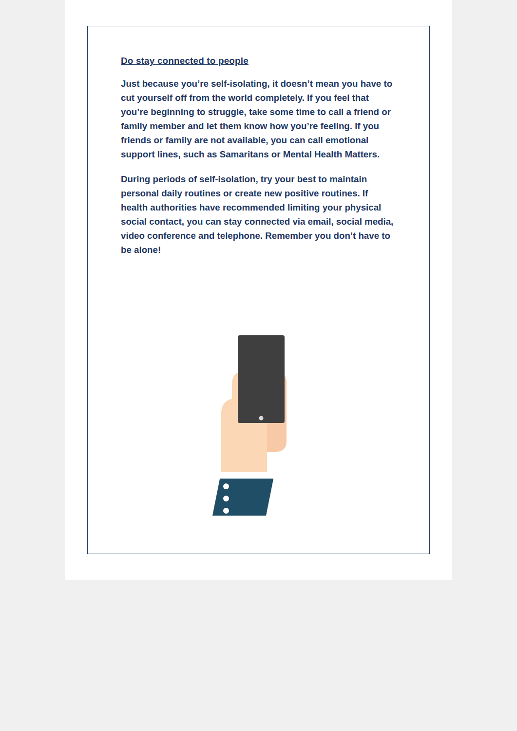Do stay connected to people
Just because you’re self-isolating, it doesn’t mean you have to cut yourself off from the world completely. If you feel that you’re beginning to struggle, take some time to call a friend or family member and let them know how you’re feeling. If you friends or family are not available, you can call emotional support lines, such as Samaritans or Mental Health Matters.
During periods of self-isolation, try your best to maintain personal daily routines or create new positive routines. If health authorities have recommended limiting your physical social contact, you can stay connected via email, social media, video conference and telephone. Remember you don’t have to be alone!